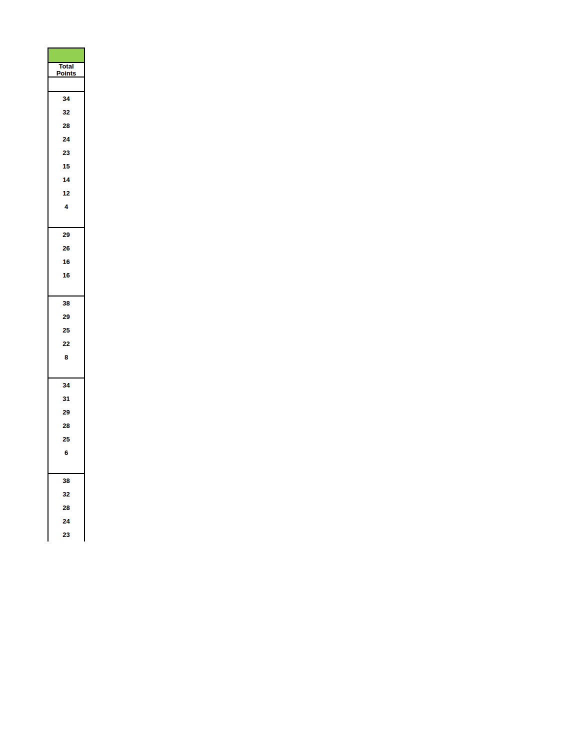| Total Points |
| 34 |
| 32 |
| 28 |
| 24 |
| 23 |
| 15 |
| 14 |
| 12 |
| 4 |
| 29 |
| 26 |
| 16 |
| 16 |
| 38 |
| 29 |
| 25 |
| 22 |
| 8 |
| 34 |
| 31 |
| 29 |
| 28 |
| 25 |
| 6 |
| 38 |
| 32 |
| 28 |
| 24 |
| 23 |